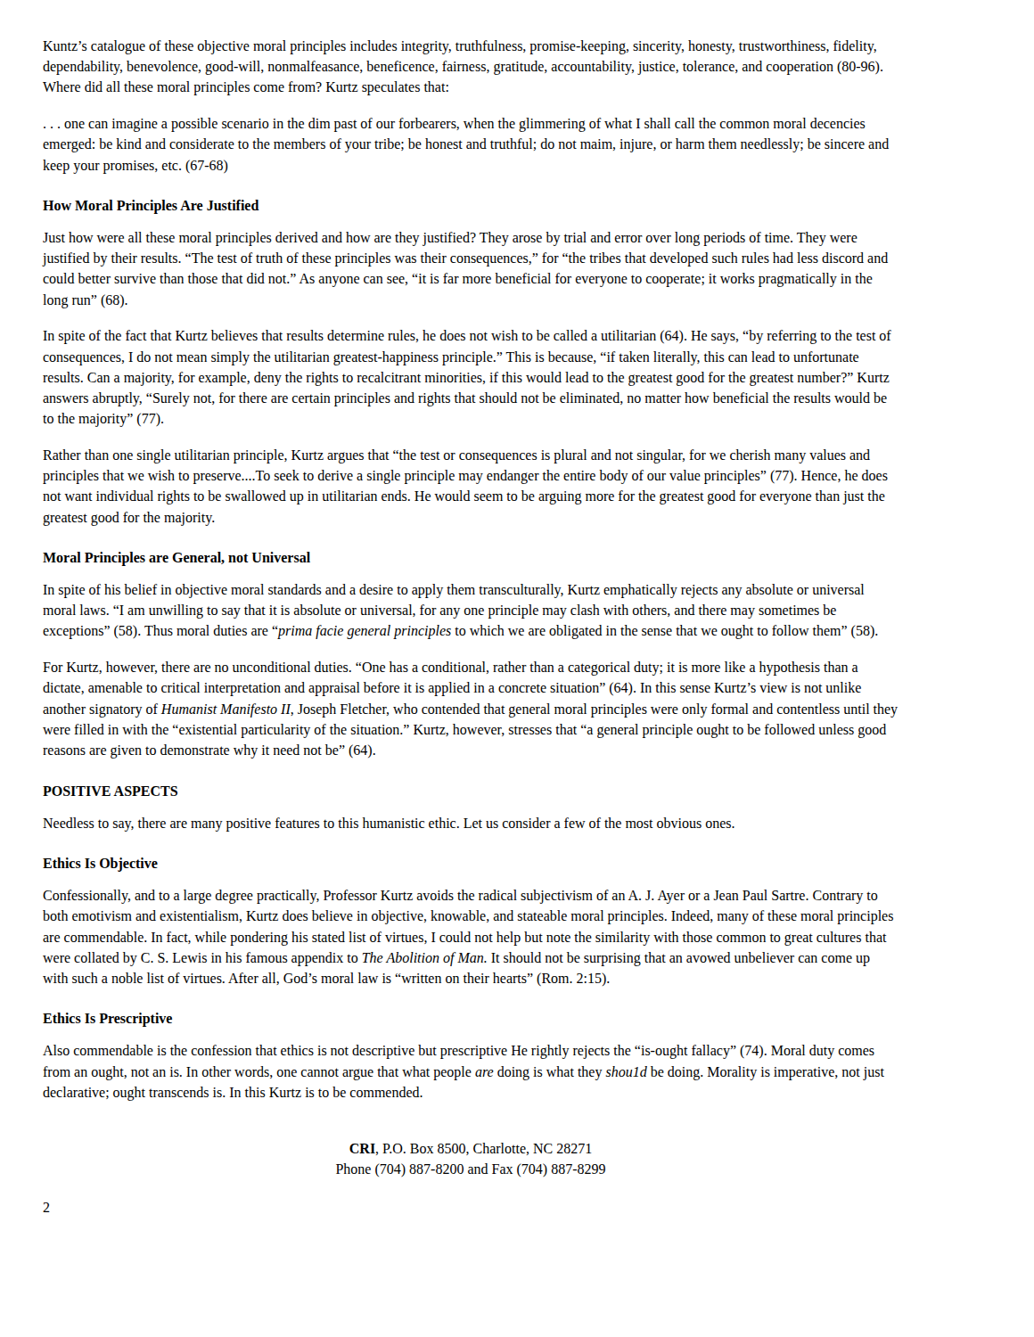Kuntz’s catalogue of these objective moral principles includes integrity, truthfulness, promise-keeping, sincerity, honesty, trustworthiness, fidelity, dependability, benevolence, good-will, nonmalfeasance, beneficence, fairness, gratitude, accountability, justice, tolerance, and cooperation (80-96). Where did all these moral principles come from? Kurtz speculates that:
. . . one can imagine a possible scenario in the dim past of our forbearers, when the glimmering of what I shall call the common moral decencies emerged: be kind and considerate to the members of your tribe; be honest and truthful; do not maim, injure, or harm them needlessly; be sincere and keep your promises, etc. (67-68)
How Moral Principles Are Justified
Just how were all these moral principles derived and how are they justified? They arose by trial and error over long periods of time. They were justified by their results. “The test of truth of these principles was their consequences,” for “the tribes that developed such rules had less discord and could better survive than those that did not.” As anyone can see, “it is far more beneficial for everyone to cooperate; it works pragmatically in the long run” (68).
In spite of the fact that Kurtz believes that results determine rules, he does not wish to be called a utilitarian (64). He says, “by referring to the test of consequences, I do not mean simply the utilitarian greatest-happiness principle.” This is because, “if taken literally, this can lead to unfortunate results. Can a majority, for example, deny the rights to recalcitrant minorities, if this would lead to the greatest good for the greatest number?” Kurtz answers abruptly, “Surely not, for there are certain principles and rights that should not be eliminated, no matter how beneficial the results would be to the majority” (77).
Rather than one single utilitarian principle, Kurtz argues that “the test or consequences is plural and not singular, for we cherish many values and principles that we wish to preserve....To seek to derive a single principle may endanger the entire body of our value principles” (77). Hence, he does not want individual rights to be swallowed up in utilitarian ends. He would seem to be arguing more for the greatest good for everyone than just the greatest good for the majority.
Moral Principles are General, not Universal
In spite of his belief in objective moral standards and a desire to apply them transculturally, Kurtz emphatically rejects any absolute or universal moral laws. “I am unwilling to say that it is absolute or universal, for any one principle may clash with others, and there may sometimes be exceptions” (58). Thus moral duties are “prima facie general principles to which we are obligated in the sense that we ought to follow them” (58).
For Kurtz, however, there are no unconditional duties. “One has a conditional, rather than a categorical duty; it is more like a hypothesis than a dictate, amenable to critical interpretation and appraisal before it is applied in a concrete situation” (64). In this sense Kurtz’s view is not unlike another signatory of Humanist Manifesto II, Joseph Fletcher, who contended that general moral principles were only formal and contentless until they were filled in with the “existential particularity of the situation.” Kurtz, however, stresses that “a general principle ought to be followed unless good reasons are given to demonstrate why it need not be” (64).
POSITIVE ASPECTS
Needless to say, there are many positive features to this humanistic ethic. Let us consider a few of the most obvious ones.
Ethics Is Objective
Confessionally, and to a large degree practically, Professor Kurtz avoids the radical subjectivism of an A. J. Ayer or a Jean Paul Sartre. Contrary to both emotivism and existentialism, Kurtz does believe in objective, knowable, and stateable moral principles. Indeed, many of these moral principles are commendable. In fact, while pondering his stated list of virtues, I could not help but note the similarity with those common to great cultures that were collated by C. S. Lewis in his famous appendix to The Abolition of Man. It should not be surprising that an avowed unbeliever can come up with such a noble list of virtues. After all, God’s moral law is “written on their hearts” (Rom. 2:15).
Ethics Is Prescriptive
Also commendable is the confession that ethics is not descriptive but prescriptive He rightly rejects the “is-ought fallacy” (74). Moral duty comes from an ought, not an is. In other words, one cannot argue that what people are doing is what they shou1d be doing. Morality is imperative, not just declarative; ought transcends is. In this Kurtz is to be commended.
CRI, P.O. Box 8500, Charlotte, NC 28271
Phone (704) 887-8200 and Fax (704) 887-8299
2